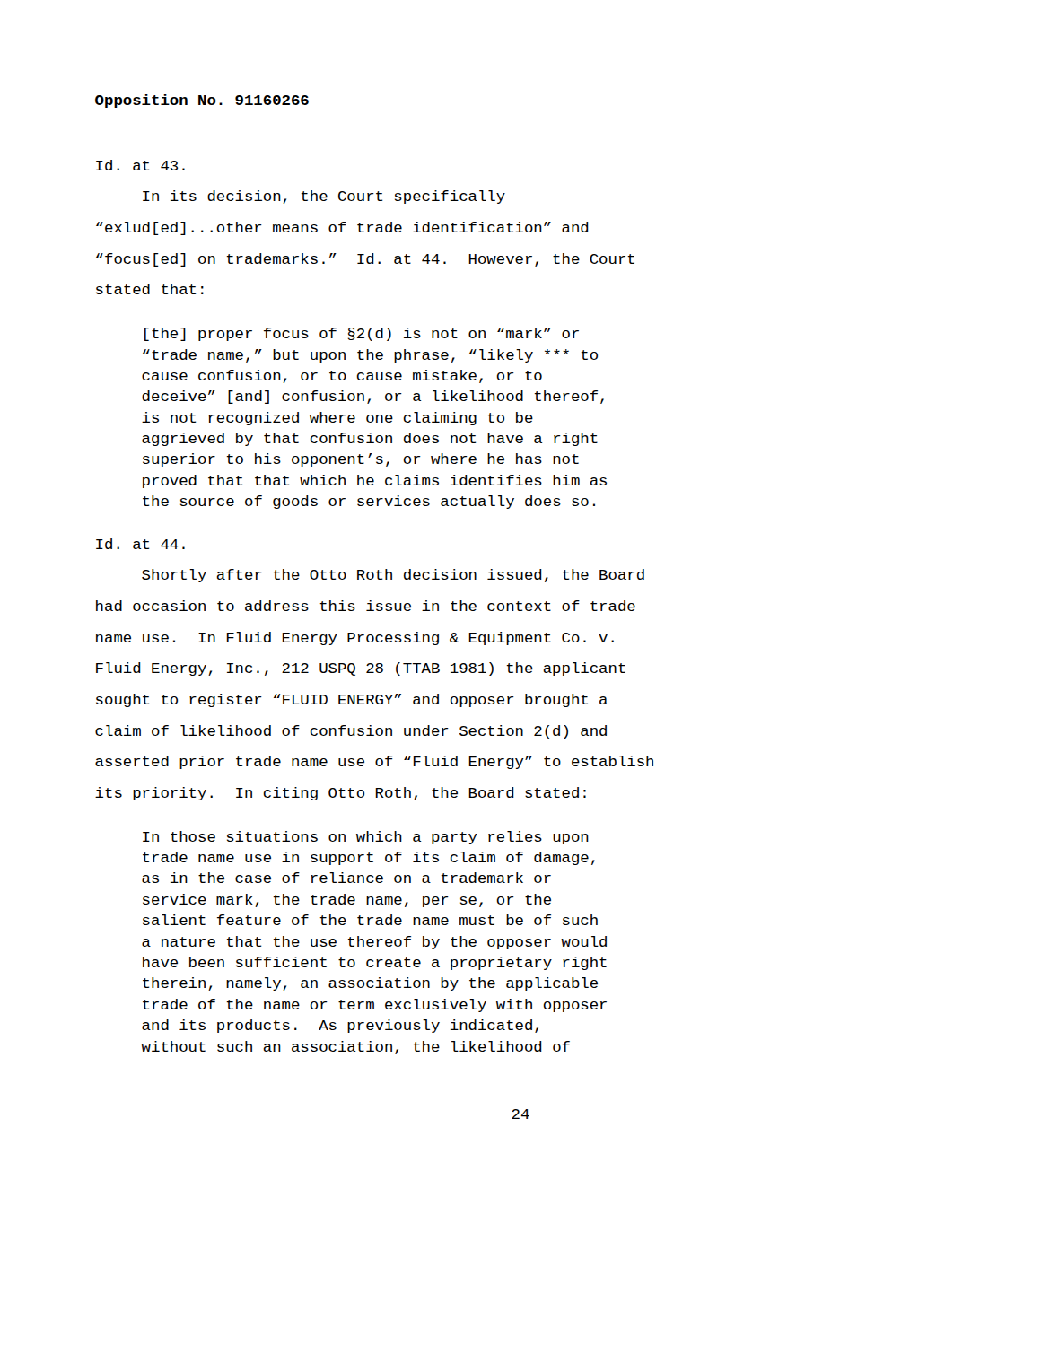Opposition No. 91160266
Id. at 43.
In its decision, the Court specifically
“exlud[ed]...other means of trade identification” and
“focus[ed] on trademarks.” Id. at 44. However, the Court
stated that:
[the] proper focus of §2(d) is not on “mark” or
“trade name,” but upon the phrase, “likely *** to
cause confusion, or to cause mistake, or to
deceive” [and] confusion, or a likelihood thereof,
is not recognized where one claiming to be
aggrieved by that confusion does not have a right
superior to his opponent’s, or where he has not
proved that that which he claims identifies him as
the source of goods or services actually does so.
Id. at 44.
Shortly after the Otto Roth decision issued, the Board
had occasion to address this issue in the context of trade
name use. In Fluid Energy Processing & Equipment Co. v.
Fluid Energy, Inc., 212 USPQ 28 (TTAB 1981) the applicant
sought to register “FLUID ENERGY” and opposer brought a
claim of likelihood of confusion under Section 2(d) and
asserted prior trade name use of “Fluid Energy” to establish
its priority. In citing Otto Roth, the Board stated:
In those situations on which a party relies upon
trade name use in support of its claim of damage,
as in the case of reliance on a trademark or
service mark, the trade name, per se, or the
salient feature of the trade name must be of such
a nature that the use thereof by the opposer would
have been sufficient to create a proprietary right
therein, namely, an association by the applicable
trade of the name or term exclusively with opposer
and its products. As previously indicated,
without such an association, the likelihood of
24